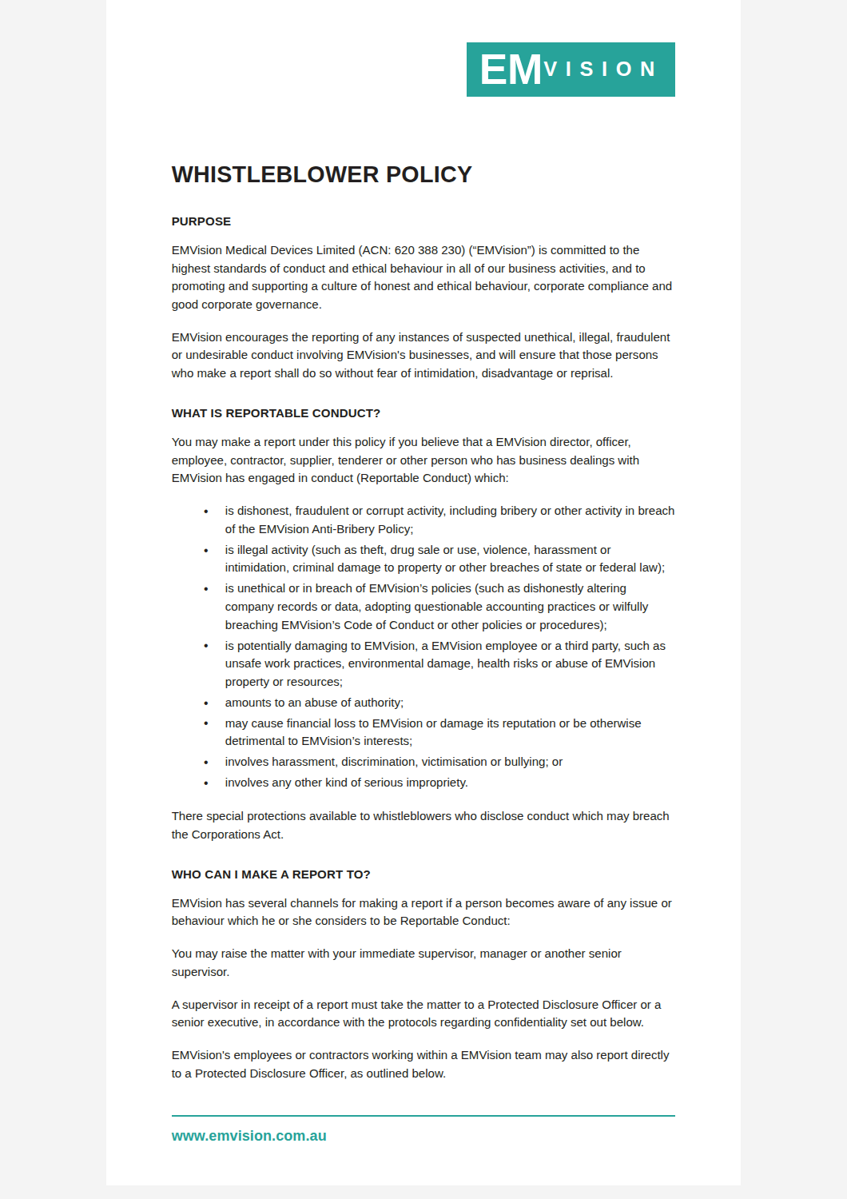EM VISION
WHISTLEBLOWER POLICY
PURPOSE
EMVision Medical Devices Limited (ACN: 620 388 230) (“EMVision”) is committed to the highest standards of conduct and ethical behaviour in all of our business activities, and to promoting and supporting a culture of honest and ethical behaviour, corporate compliance and good corporate governance.
EMVision encourages the reporting of any instances of suspected unethical, illegal, fraudulent or undesirable conduct involving EMVision's businesses, and will ensure that those persons who make a report shall do so without fear of intimidation, disadvantage or reprisal.
WHAT IS REPORTABLE CONDUCT?
You may make a report under this policy if you believe that a EMVision director, officer, employee, contractor, supplier, tenderer or other person who has business dealings with EMVision has engaged in conduct (Reportable Conduct) which:
is dishonest, fraudulent or corrupt activity, including bribery or other activity in breach of the EMVision Anti-Bribery Policy;
is illegal activity (such as theft, drug sale or use, violence, harassment or intimidation, criminal damage to property or other breaches of state or federal law);
is unethical or in breach of EMVision’s policies (such as dishonestly altering company records or data, adopting questionable accounting practices or wilfully breaching EMVision’s Code of Conduct or other policies or procedures);
is potentially damaging to EMVision, a EMVision employee or a third party, such as unsafe work practices, environmental damage, health risks or abuse of EMVision property or resources;
amounts to an abuse of authority;
may cause financial loss to EMVision or damage its reputation or be otherwise detrimental to EMVision’s interests;
involves harassment, discrimination, victimisation or bullying; or
involves any other kind of serious impropriety.
There special protections available to whistleblowers who disclose conduct which may breach the Corporations Act.
WHO CAN I MAKE A REPORT TO?
EMVision has several channels for making a report if a person becomes aware of any issue or behaviour which he or she considers to be Reportable Conduct:
You may raise the matter with your immediate supervisor, manager or another senior supervisor.
A supervisor in receipt of a report must take the matter to a Protected Disclosure Officer or a senior executive, in accordance with the protocols regarding confidentiality set out below.
EMVision's employees or contractors working within a EMVision team may also report directly to a Protected Disclosure Officer, as outlined below.
www.emvision.com.au